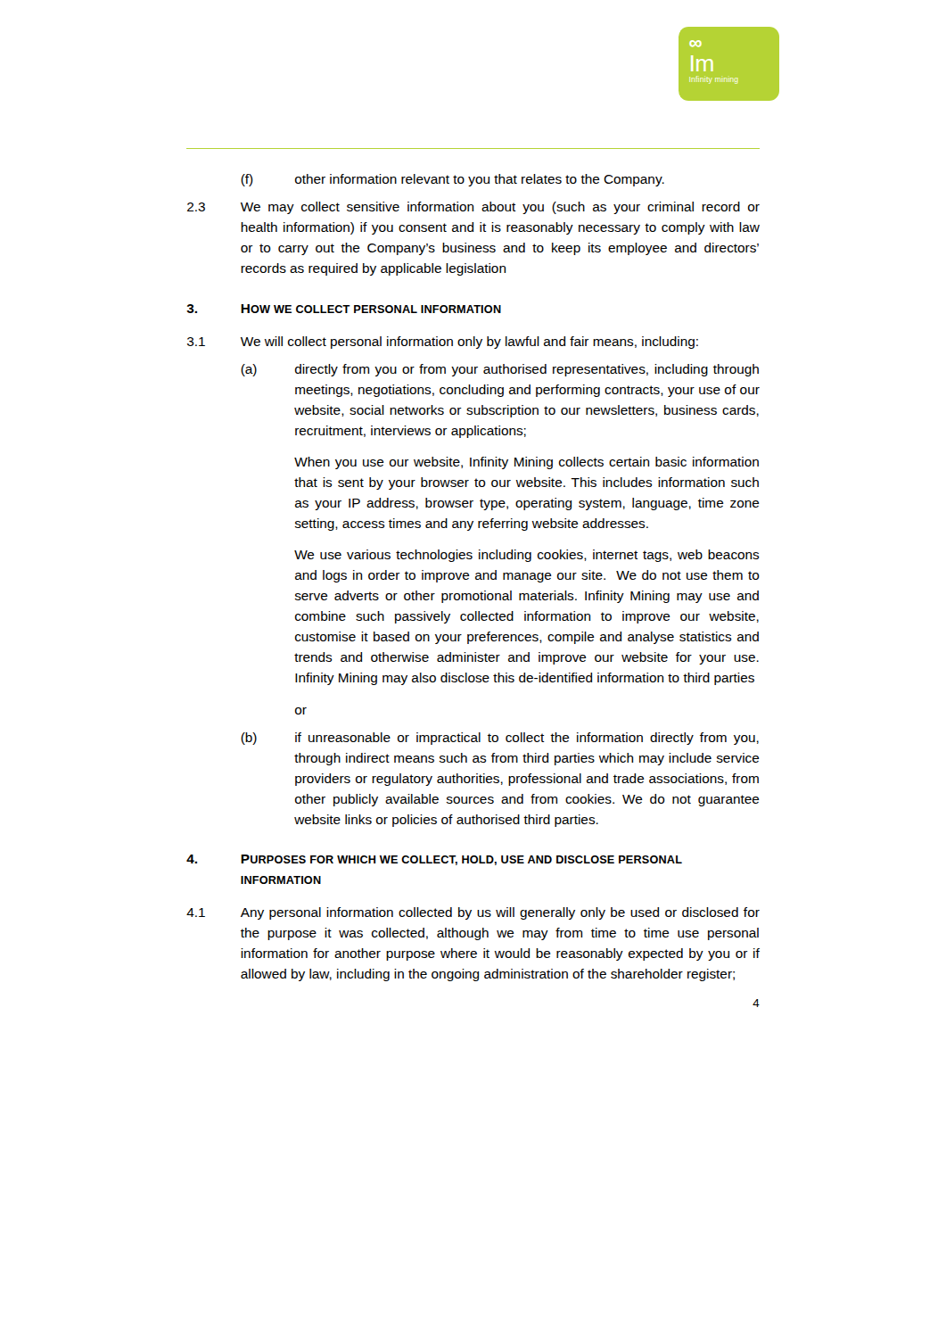∞
Im
Infinity mining
(f)
other information relevant to you that relates to the Company.
2.3
We may collect sensitive information about you (such as your criminal record or health information) if you consent and it is reasonably necessary to comply with law or to carry out the Company’s business and to keep its employee and directors’ records as required by applicable legislation
3. HOW WE COLLECT PERSONAL INFORMATION
3.1
We will collect personal information only by lawful and fair means, including:
(a)
directly from you or from your authorised representatives, including through meetings, negotiations, concluding and performing contracts, your use of our website, social networks or subscription to our newsletters, business cards, recruitment, interviews or applications;
When you use our website, Infinity Mining collects certain basic information that is sent by your browser to our website. This includes information such as your IP address, browser type, operating system, language, time zone setting, access times and any referring website addresses.
We use various technologies including cookies, internet tags, web beacons and logs in order to improve and manage our site. We do not use them to serve adverts or other promotional materials. Infinity Mining may use and combine such passively collected information to improve our website, customise it based on your preferences, compile and analyse statistics and trends and otherwise administer and improve our website for your use. Infinity Mining may also disclose this de-identified information to third parties
or
(b)
if unreasonable or impractical to collect the information directly from you, through indirect means such as from third parties which may include service providers or regulatory authorities, professional and trade associations, from other publicly available sources and from cookies. We do not guarantee website links or policies of authorised third parties.
4. PURPOSES FOR WHICH WE COLLECT, HOLD, USE AND DISCLOSE PERSONAL INFORMATION
4.1
Any personal information collected by us will generally only be used or disclosed for the purpose it was collected, although we may from time to time use personal information for another purpose where it would be reasonably expected by you or if allowed by law, including in the ongoing administration of the shareholder register;
4